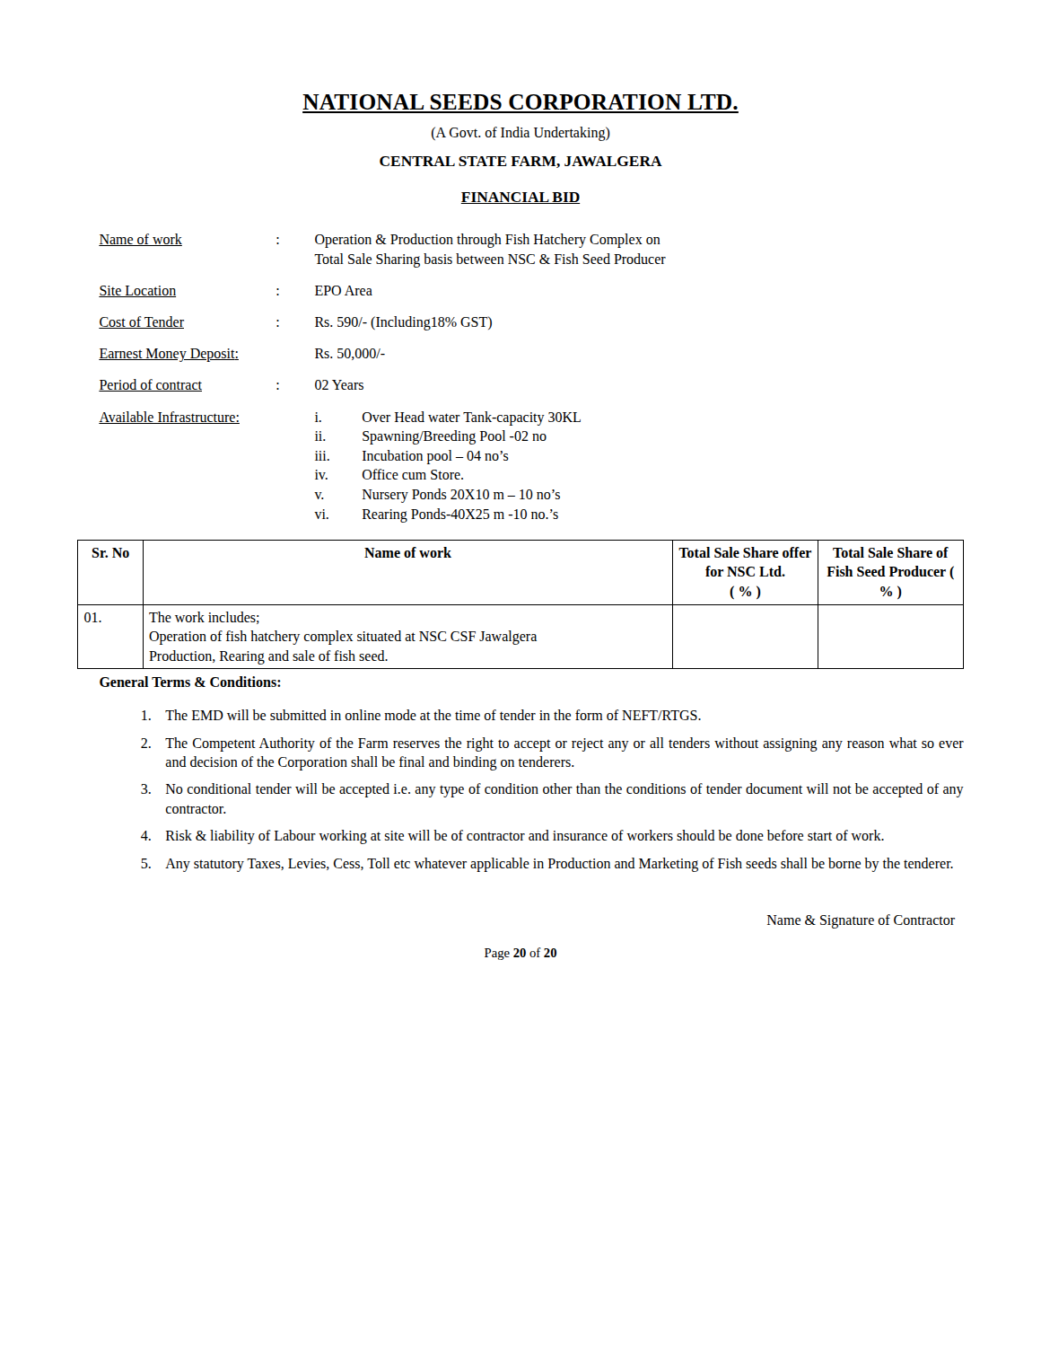NATIONAL SEEDS CORPORATION LTD.
(A Govt. of India Undertaking)
CENTRAL STATE FARM, JAWALGERA
FINANCIAL BID
Name of work : Operation & Production through Fish Hatchery Complex on Total Sale Sharing basis between NSC & Fish Seed Producer
Site Location : EPO Area
Cost of Tender : Rs. 590/- (Including18% GST)
Earnest Money Deposit : Rs. 50,000/-
Period of contract : 02 Years
Available Infrastructure:
i. Over Head water Tank-capacity 30KL
ii. Spawning/Breeding Pool -02 no
iii. Incubation pool – 04 no’s
iv. Office cum Store.
v. Nursery Ponds 20X10 m – 10 no’s
vi. Rearing Ponds-40X25 m -10 no.’s
| Sr. No | Name of work | Total Sale Share offer for NSC Ltd. ( % ) | Total Sale Share of Fish Seed Producer ( % ) |
| --- | --- | --- | --- |
| 01. | The work includes; Operation of fish hatchery complex situated at NSC CSF Jawalgera Production, Rearing and sale of fish seed. | | |
General Terms & Conditions:
The EMD will be submitted in online mode at the time of tender in the form of NEFT/RTGS.
The Competent Authority of the Farm reserves the right to accept or reject any or all tenders without assigning any reason what so ever and decision of the Corporation shall be final and binding on tenderers.
No conditional tender will be accepted i.e. any type of condition other than the conditions of tender document will not be accepted of any contractor.
Risk & liability of Labour working at site will be of contractor and insurance of workers should be done before start of work.
Any statutory Taxes, Levies, Cess, Toll etc whatever applicable in Production and Marketing of Fish seeds shall be borne by the tenderer.
Name & Signature of Contractor
Page 20 of 20